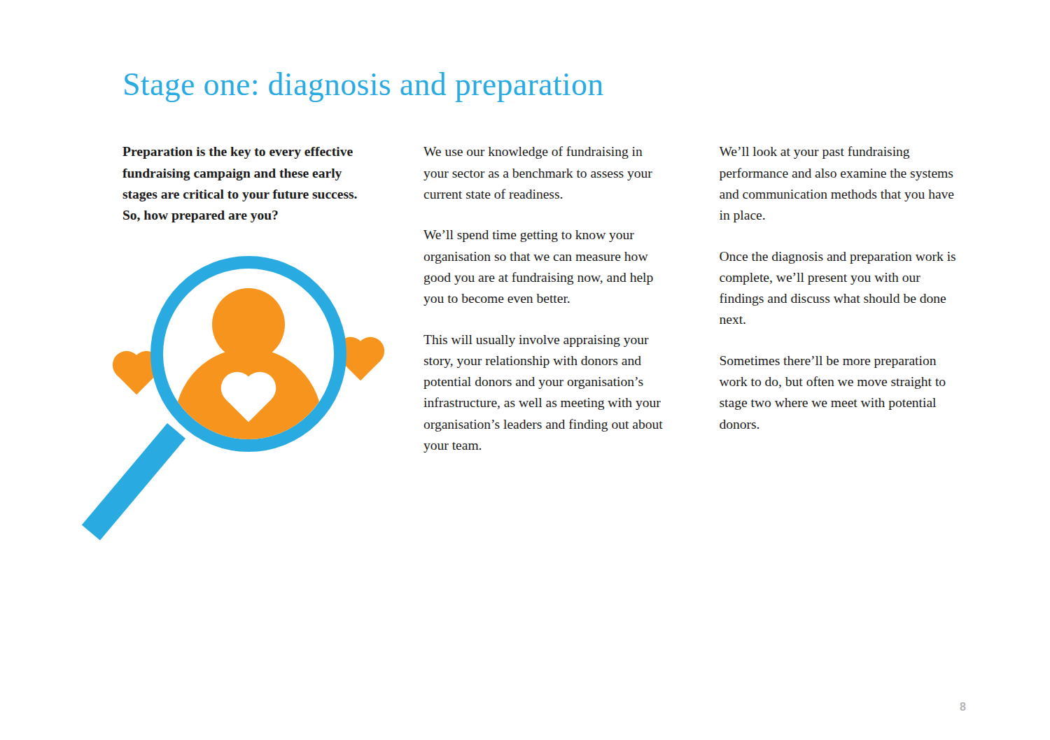Stage one: diagnosis and preparation
Preparation is the key to every effective fundraising campaign and these early stages are critical to your future success. So, how prepared are you?
We use our knowledge of fundraising in your sector as a benchmark to assess your current state of readiness.
We’ll spend time getting to know your organisation so that we can measure how good you are at fundraising now, and help you to become even better.
This will usually involve appraising your story, your relationship with donors and potential donors and your organisation’s infrastructure, as well as meeting with your organisation’s leaders and finding out about your team.
We’ll look at your past fundraising performance and also examine the systems and communication methods that you have in place.
Once the diagnosis and preparation work is complete, we’ll present you with our findings and discuss what should be done next.
Sometimes there’ll be more preparation work to do, but often we move straight to stage two where we meet with potential donors.
8